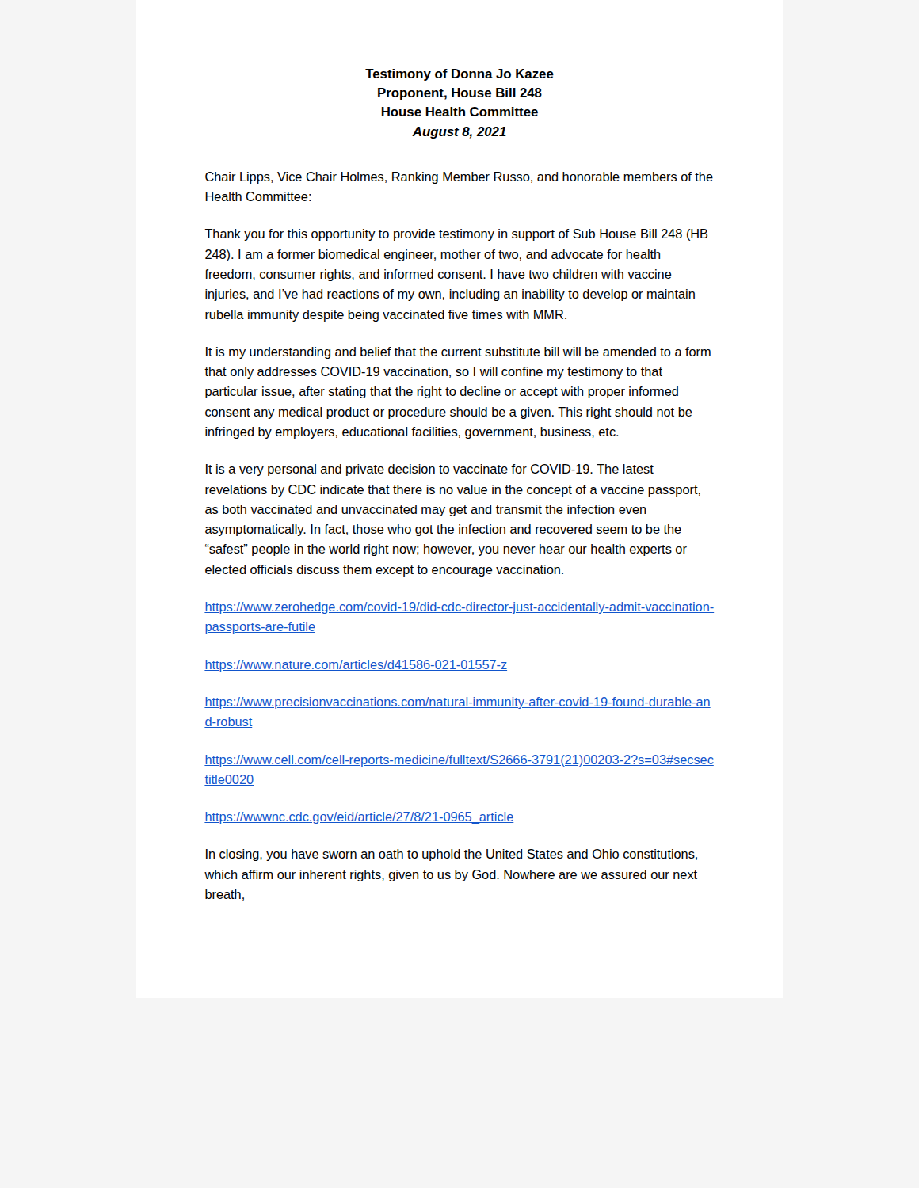Testimony of Donna Jo Kazee
Proponent, House Bill 248
House Health Committee
August 8, 2021
Chair Lipps, Vice Chair Holmes, Ranking Member Russo, and honorable members of the Health Committee:
Thank you for this opportunity to provide testimony in support of Sub House Bill 248 (HB 248). I am a former biomedical engineer, mother of two, and advocate for health freedom, consumer rights, and informed consent. I have two children with vaccine injuries, and I’ve had reactions of my own, including an inability to develop or maintain rubella immunity despite being vaccinated five times with MMR.
It is my understanding and belief that the current substitute bill will be amended to a form that only addresses COVID-19 vaccination, so I will confine my testimony to that particular issue, after stating that the right to decline or accept with proper informed consent any medical product or procedure should be a given. This right should not be infringed by employers, educational facilities, government, business, etc.
It is a very personal and private decision to vaccinate for COVID-19. The latest revelations by CDC indicate that there is no value in the concept of a vaccine passport, as both vaccinated and unvaccinated may get and transmit the infection even asymptomatically. In fact, those who got the infection and recovered seem to be the “safest” people in the world right now; however, you never hear our health experts or elected officials discuss them except to encourage vaccination.
https://www.zerohedge.com/covid-19/did-cdc-director-just-accidentally-admit-vaccination-passports-are-futile
https://www.nature.com/articles/d41586-021-01557-z
https://www.precisionvaccinations.com/natural-immunity-after-covid-19-found-durable-and-robust
https://www.cell.com/cell-reports-medicine/fulltext/S2666-3791(21)00203-2?s=03#secsectitle0020
https://wwwnc.cdc.gov/eid/article/27/8/21-0965_article
In closing, you have sworn an oath to uphold the United States and Ohio constitutions, which affirm our inherent rights, given to us by God. Nowhere are we assured our next breath,